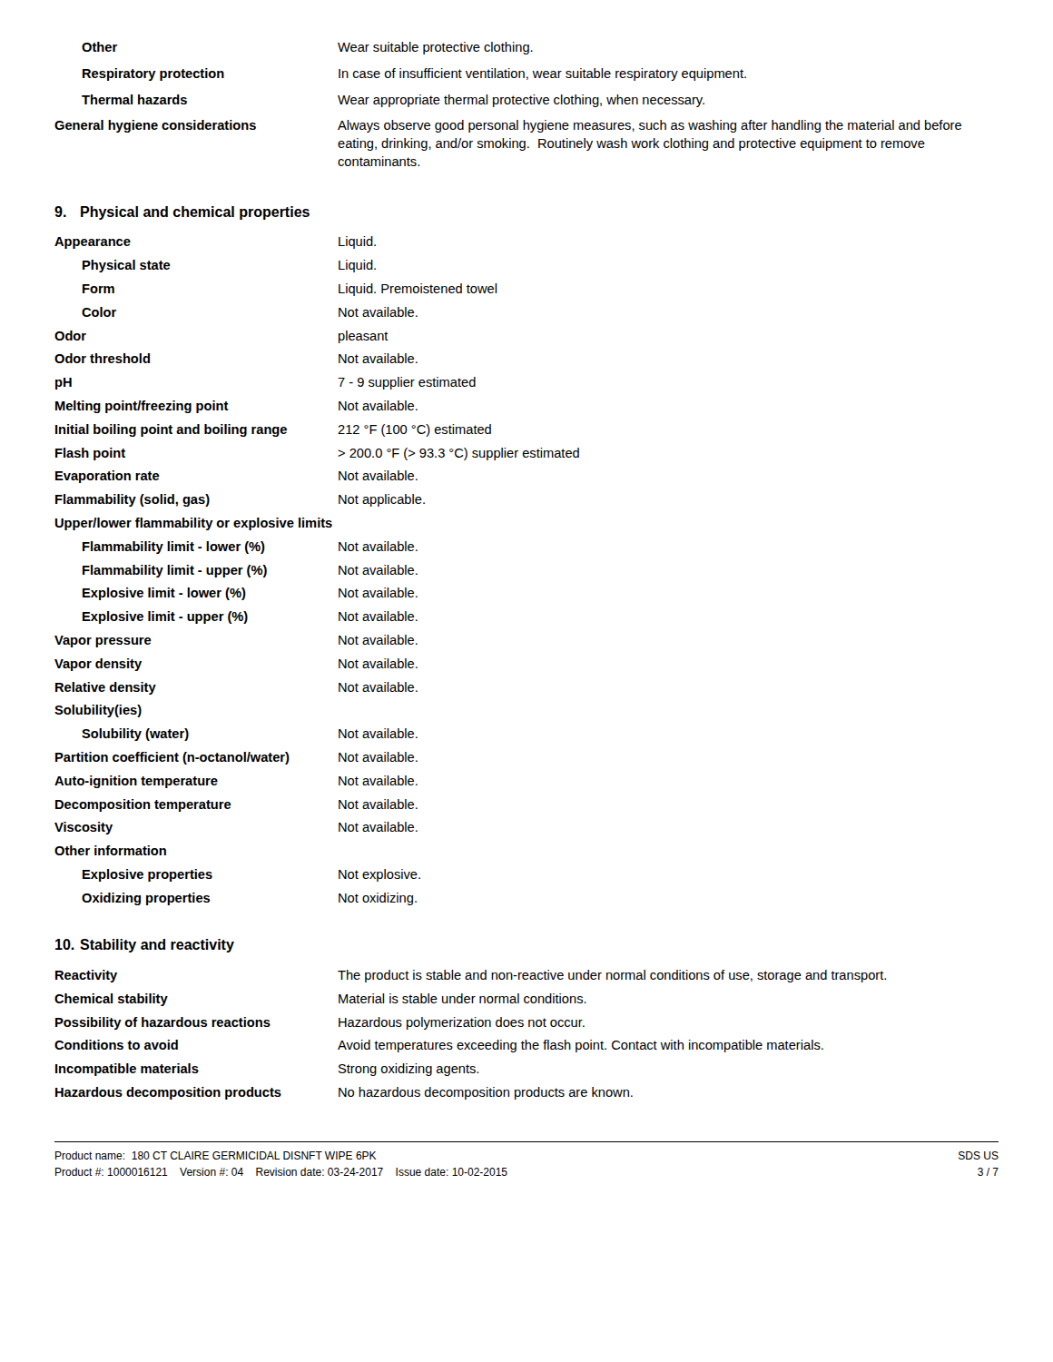| Other | Wear suitable protective clothing. |
| Respiratory protection | In case of insufficient ventilation, wear suitable respiratory equipment. |
| Thermal hazards | Wear appropriate thermal protective clothing, when necessary. |
| General hygiene considerations | Always observe good personal hygiene measures, such as washing after handling the material and before eating, drinking, and/or smoking. Routinely wash work clothing and protective equipment to remove contaminants. |
9. Physical and chemical properties
| Appearance | Liquid. |
| Physical state | Liquid. |
| Form | Liquid. Premoistened towel |
| Color | Not available. |
| Odor | pleasant |
| Odor threshold | Not available. |
| pH | 7 - 9 supplier estimated |
| Melting point/freezing point | Not available. |
| Initial boiling point and boiling range | 212 °F (100 °C) estimated |
| Flash point | > 200.0 °F (> 93.3 °C) supplier estimated |
| Evaporation rate | Not available. |
| Flammability (solid, gas) | Not applicable. |
| Upper/lower flammability or explosive limits |
| Flammability limit - lower (%) | Not available. |
| Flammability limit - upper (%) | Not available. |
| Explosive limit - lower (%) | Not available. |
| Explosive limit - upper (%) | Not available. |
| Vapor pressure | Not available. |
| Vapor density | Not available. |
| Relative density | Not available. |
| Solubility(ies) | |
| Solubility (water) | Not available. |
| Partition coefficient (n-octanol/water) | Not available. |
| Auto-ignition temperature | Not available. |
| Decomposition temperature | Not available. |
| Viscosity | Not available. |
| Other information | |
| Explosive properties | Not explosive. |
| Oxidizing properties | Not oxidizing. |
10. Stability and reactivity
| Reactivity | The product is stable and non-reactive under normal conditions of use, storage and transport. |
| Chemical stability | Material is stable under normal conditions. |
| Possibility of hazardous reactions | Hazardous polymerization does not occur. |
| Conditions to avoid | Avoid temperatures exceeding the flash point. Contact with incompatible materials. |
| Incompatible materials | Strong oxidizing agents. |
| Hazardous decomposition products | No hazardous decomposition products are known. |
| Product name: 180 CT CLAIRE GERMICIDAL DISNFT WIPE 6PK | SDS US |
| Product #: 1000016121 Version #: 04 Revision date: 03-24-2017 Issue date: 10-02-2015 | 3 / 7 |